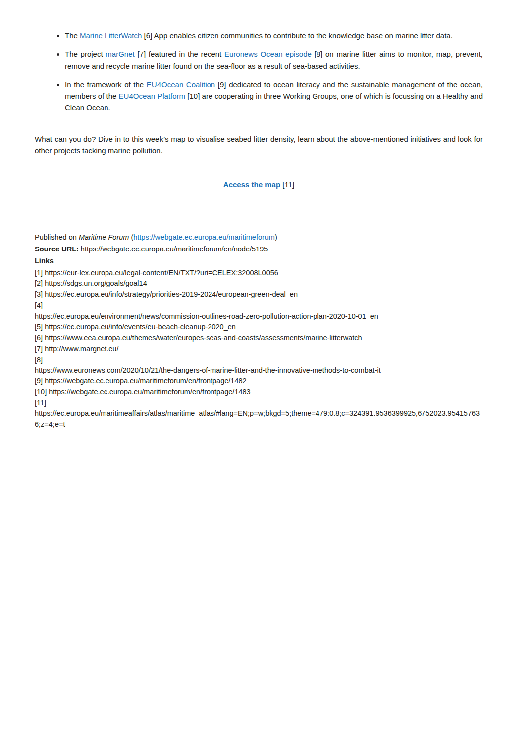The Marine LitterWatch [6] App enables citizen communities to contribute to the knowledge base on marine litter data.
The project marGnet [7] featured in the recent Euronews Ocean episode [8] on marine litter aims to monitor, map, prevent, remove and recycle marine litter found on the sea-floor as a result of sea-based activities.
In the framework of the EU4Ocean Coalition [9] dedicated to ocean literacy and the sustainable management of the ocean, members of the EU4Ocean Platform [10] are cooperating in three Working Groups, one of which is focussing on a Healthy and Clean Ocean.
What can you do? Dive in to this week’s map to visualise seabed litter density, learn about the above-mentioned initiatives and look for other projects tacking marine pollution.
Access the map [11]
Published on Maritime Forum (https://webgate.ec.europa.eu/maritimeforum)
Source URL: https://webgate.ec.europa.eu/maritimeforum/en/node/5195
Links
[1] https://eur-lex.europa.eu/legal-content/EN/TXT/?uri=CELEX:32008L0056
[2] https://sdgs.un.org/goals/goal14
[3] https://ec.europa.eu/info/strategy/priorities-2019-2024/european-green-deal_en
[4]
https://ec.europa.eu/environment/news/commission-outlines-road-zero-pollution-action-plan-2020-10-01_en
[5] https://ec.europa.eu/info/events/eu-beach-cleanup-2020_en
[6] https://www.eea.europa.eu/themes/water/europes-seas-and-coasts/assessments/marine-litterwatch
[7] http://www.margnet.eu/
[8]
https://www.euronews.com/2020/10/21/the-dangers-of-marine-litter-and-the-innovative-methods-to-combat-it
[9] https://webgate.ec.europa.eu/maritimeforum/en/frontpage/1482
[10] https://webgate.ec.europa.eu/maritimeforum/en/frontpage/1483
[11]
https://ec.europa.eu/maritimeaffairs/atlas/maritime_atlas/#lang=EN;p=w;bkgd=5;theme=479:0.8;c=324391.9536399925,6752023.954157636;z=4;e=t